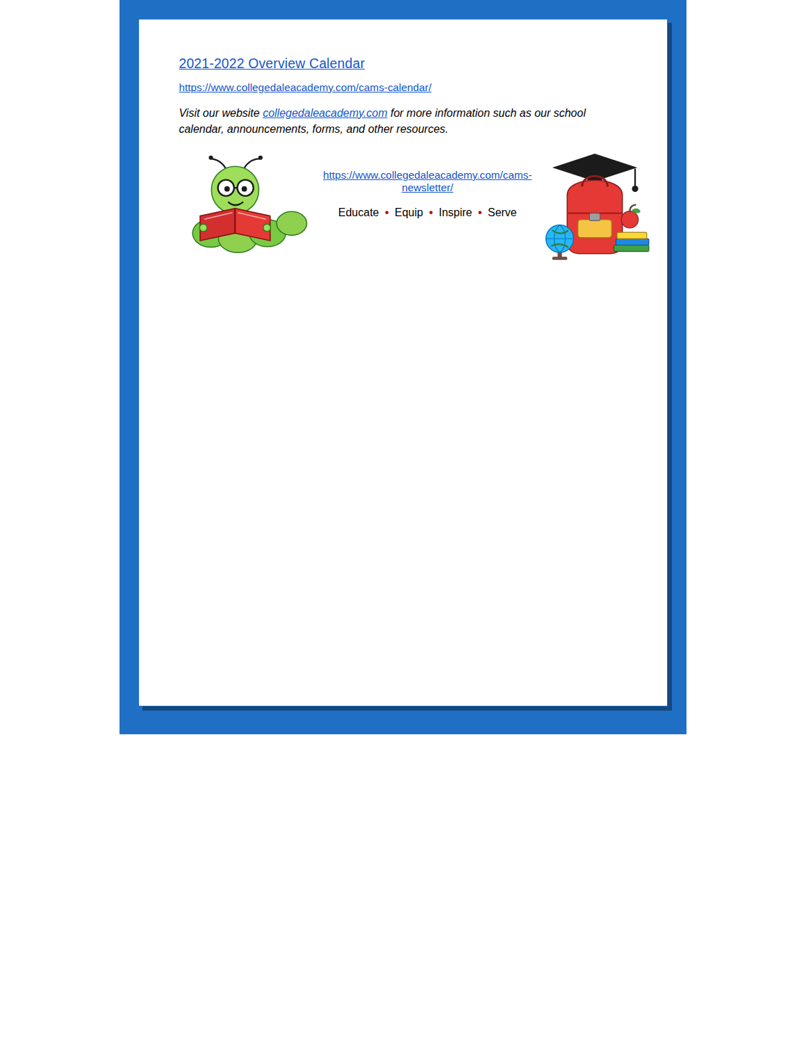2021-2022 Overview Calendar
https://www.collegedaleacademy.com/cams-calendar/
Visit our website collegedaleacademy.com for more information such as our school calendar, announcements, forms, and other resources.
https://www.collegedaleacademy.com/cams-newsletter/
Educate • Equip • Inspire • Serve